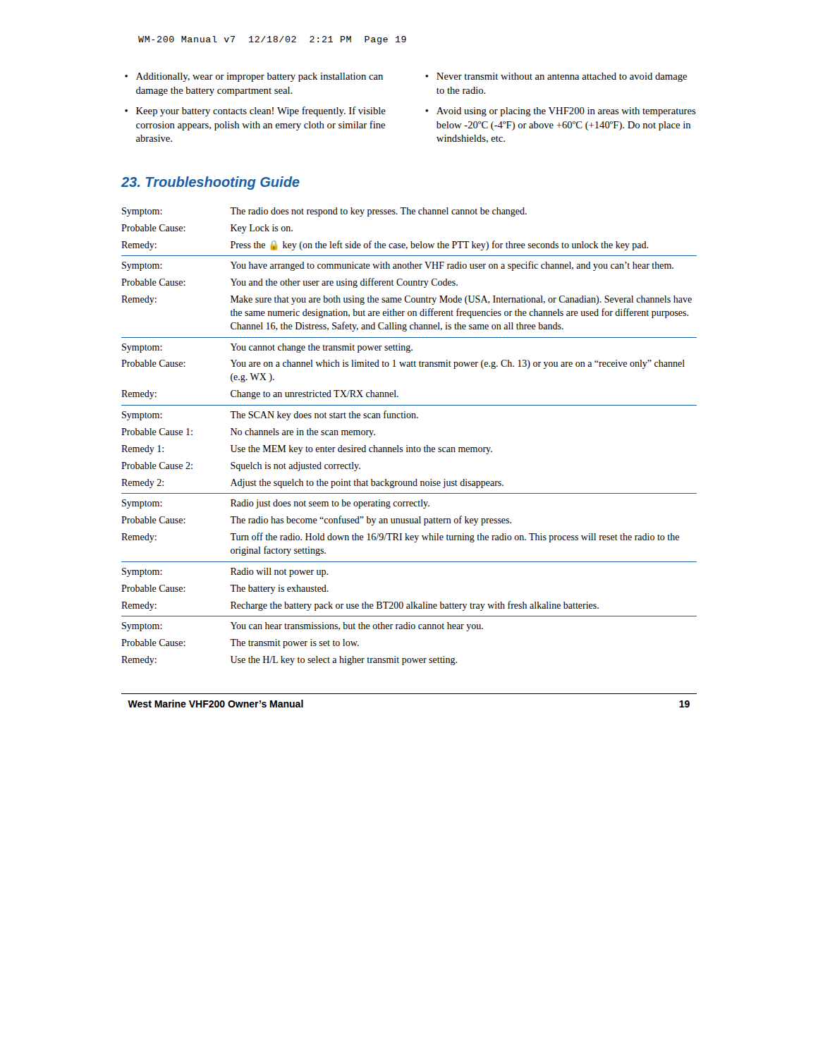WM-200 Manual v7 12/18/02 2:21 PM Page 19
Additionally, wear or improper battery pack installation can damage the battery compartment seal.
Keep your battery contacts clean! Wipe frequently. If visible corrosion appears, polish with an emery cloth or similar fine abrasive.
Never transmit without an antenna attached to avoid damage to the radio.
Avoid using or placing the VHF200 in areas with temperatures below -20ºC (-4ºF) or above +60ºC (+140ºF). Do not place in windshields, etc.
23. Troubleshooting Guide
| Symptom: | The radio does not respond to key presses. The channel cannot be changed. |
| Probable Cause: | Key Lock is on. |
| Remedy: | Press the 🔒 key (on the left side of the case, below the PTT key) for three seconds to unlock the key pad. |
| Symptom: | You have arranged to communicate with another VHF radio user on a specific channel, and you can’t hear them. |
| Probable Cause: | You and the other user are using different Country Codes. |
| Remedy: | Make sure that you are both using the same Country Mode (USA, International, or Canadian). Several channels have the same numeric designation, but are either on different frequencies or the channels are used for different purposes. Channel 16, the Distress, Safety, and Calling channel, is the same on all three bands. |
| Symptom: | You cannot change the transmit power setting. |
| Probable Cause: | You are on a channel which is limited to 1 watt transmit power (e.g. Ch. 13) or you are on a “receive only” channel (e.g. WX ). |
| Remedy: | Change to an unrestricted TX/RX channel. |
| Symptom: | The SCAN key does not start the scan function. |
| Probable Cause 1: | No channels are in the scan memory. |
| Remedy 1: | Use the MEM key to enter desired channels into the scan memory. |
| Probable Cause 2: | Squelch is not adjusted correctly. |
| Remedy 2: | Adjust the squelch to the point that background noise just disappears. |
| Symptom: | Radio just does not seem to be operating correctly. |
| Probable Cause: | The radio has become “confused” by an unusual pattern of key presses. |
| Remedy: | Turn off the radio. Hold down the 16/9/TRI key while turning the radio on. This process will reset the radio to the original factory settings. |
| Symptom: | Radio will not power up. |
| Probable Cause: | The battery is exhausted. |
| Remedy: | Recharge the battery pack or use the BT200 alkaline battery tray with fresh alkaline batteries. |
| Symptom: | You can hear transmissions, but the other radio cannot hear you. |
| Probable Cause: | The transmit power is set to low. |
| Remedy: | Use the H/L key to select a higher transmit power setting. |
West Marine VHF200 Owner’s Manual 19